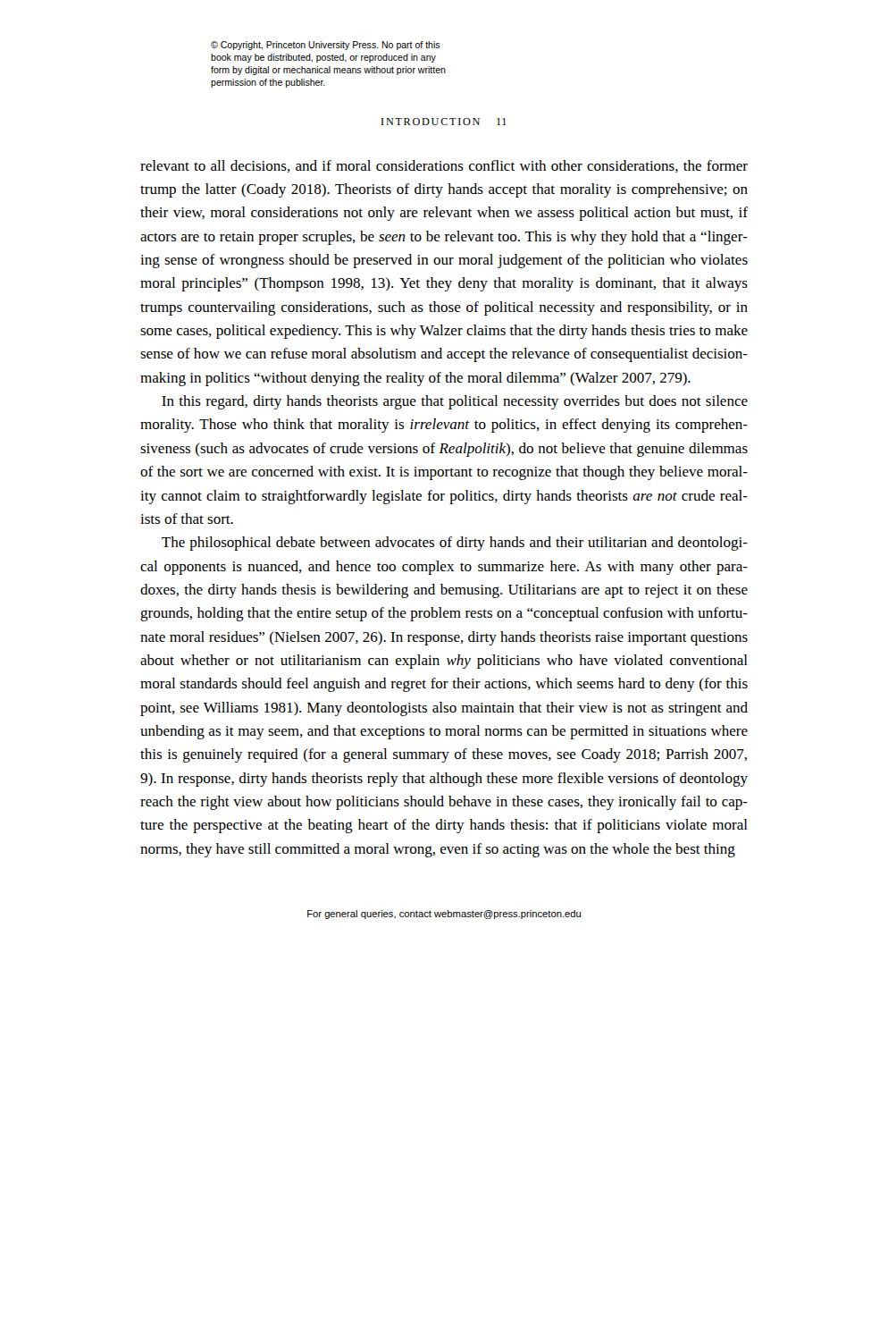© Copyright, Princeton University Press. No part of this book may be distributed, posted, or reproduced in any form by digital or mechanical means without prior written permission of the publisher.
Introduction 11
relevant to all decisions, and if moral considerations conflict with other considerations, the former trump the latter (Coady 2018). Theorists of dirty hands accept that morality is comprehensive; on their view, moral considerations not only are relevant when we assess political action but must, if actors are to retain proper scruples, be seen to be relevant too. This is why they hold that a “lingering sense of wrongness should be preserved in our moral judgement of the politician who violates moral principles” (Thompson 1998, 13). Yet they deny that morality is dominant, that it always trumps countervailing considerations, such as those of political necessity and responsibility, or in some cases, political expediency. This is why Walzer claims that the dirty hands thesis tries to make sense of how we can refuse moral absolutism and accept the relevance of consequentialist decision-making in politics “without denying the reality of the moral dilemma” (Walzer 2007, 279).
In this regard, dirty hands theorists argue that political necessity overrides but does not silence morality. Those who think that morality is irrelevant to politics, in effect denying its comprehensiveness (such as advocates of crude versions of Realpolitik), do not believe that genuine dilemmas of the sort we are concerned with exist. It is important to recognize that though they believe morality cannot claim to straightforwardly legislate for politics, dirty hands theorists are not crude realists of that sort.
The philosophical debate between advocates of dirty hands and their utilitarian and deontological opponents is nuanced, and hence too complex to summarize here. As with many other paradoxes, the dirty hands thesis is bewildering and bemusing. Utilitarians are apt to reject it on these grounds, holding that the entire setup of the problem rests on a “conceptual confusion with unfortunate moral residues” (Nielsen 2007, 26). In response, dirty hands theorists raise important questions about whether or not utilitarianism can explain why politicians who have violated conventional moral standards should feel anguish and regret for their actions, which seems hard to deny (for this point, see Williams 1981). Many deontologists also maintain that their view is not as stringent and unbending as it may seem, and that exceptions to moral norms can be permitted in situations where this is genuinely required (for a general summary of these moves, see Coady 2018; Parrish 2007, 9). In response, dirty hands theorists reply that although these more flexible versions of deontology reach the right view about how politicians should behave in these cases, they ironically fail to capture the perspective at the beating heart of the dirty hands thesis: that if politicians violate moral norms, they have still committed a moral wrong, even if so acting was on the whole the best thing
For general queries, contact webmaster@press.princeton.edu